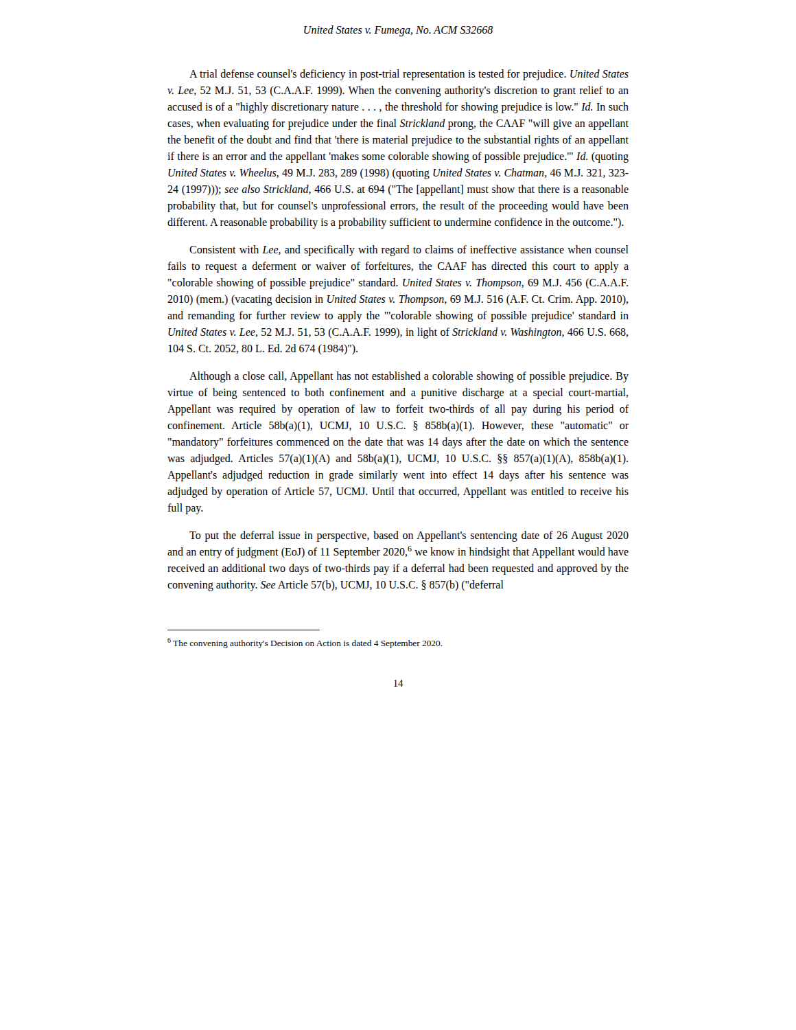United States v. Fumega, No. ACM S32668
A trial defense counsel's deficiency in post-trial representation is tested for prejudice. United States v. Lee, 52 M.J. 51, 53 (C.A.A.F. 1999). When the convening authority's discretion to grant relief to an accused is of a "highly discretionary nature . . . , the threshold for showing prejudice is low." Id. In such cases, when evaluating for prejudice under the final Strickland prong, the CAAF "will give an appellant the benefit of the doubt and find that 'there is material prejudice to the substantial rights of an appellant if there is an error and the appellant 'makes some colorable showing of possible prejudice.'" Id. (quoting United States v. Wheelus, 49 M.J. 283, 289 (1998) (quoting United States v. Chatman, 46 M.J. 321, 323-24 (1997))); see also Strickland, 466 U.S. at 694 ("The [appellant] must show that there is a reasonable probability that, but for counsel's unprofessional errors, the result of the proceeding would have been different. A reasonable probability is a probability sufficient to undermine confidence in the outcome.").
Consistent with Lee, and specifically with regard to claims of ineffective assistance when counsel fails to request a deferment or waiver of forfeitures, the CAAF has directed this court to apply a "colorable showing of possible prejudice" standard. United States v. Thompson, 69 M.J. 456 (C.A.A.F. 2010) (mem.) (vacating decision in United States v. Thompson, 69 M.J. 516 (A.F. Ct. Crim. App. 2010), and remanding for further review to apply the "'colorable showing of possible prejudice' standard in United States v. Lee, 52 M.J. 51, 53 (C.A.A.F. 1999), in light of Strickland v. Washington, 466 U.S. 668, 104 S. Ct. 2052, 80 L. Ed. 2d 674 (1984)").
Although a close call, Appellant has not established a colorable showing of possible prejudice. By virtue of being sentenced to both confinement and a punitive discharge at a special court-martial, Appellant was required by operation of law to forfeit two-thirds of all pay during his period of confinement. Article 58b(a)(1), UCMJ, 10 U.S.C. § 858b(a)(1). However, these "automatic" or "mandatory" forfeitures commenced on the date that was 14 days after the date on which the sentence was adjudged. Articles 57(a)(1)(A) and 58b(a)(1), UCMJ, 10 U.S.C. §§ 857(a)(1)(A), 858b(a)(1). Appellant's adjudged reduction in grade similarly went into effect 14 days after his sentence was adjudged by operation of Article 57, UCMJ. Until that occurred, Appellant was entitled to receive his full pay.
To put the deferral issue in perspective, based on Appellant's sentencing date of 26 August 2020 and an entry of judgment (EoJ) of 11 September 2020,6 we know in hindsight that Appellant would have received an additional two days of two-thirds pay if a deferral had been requested and approved by the convening authority. See Article 57(b), UCMJ, 10 U.S.C. § 857(b) ("deferral
6 The convening authority's Decision on Action is dated 4 September 2020.
14